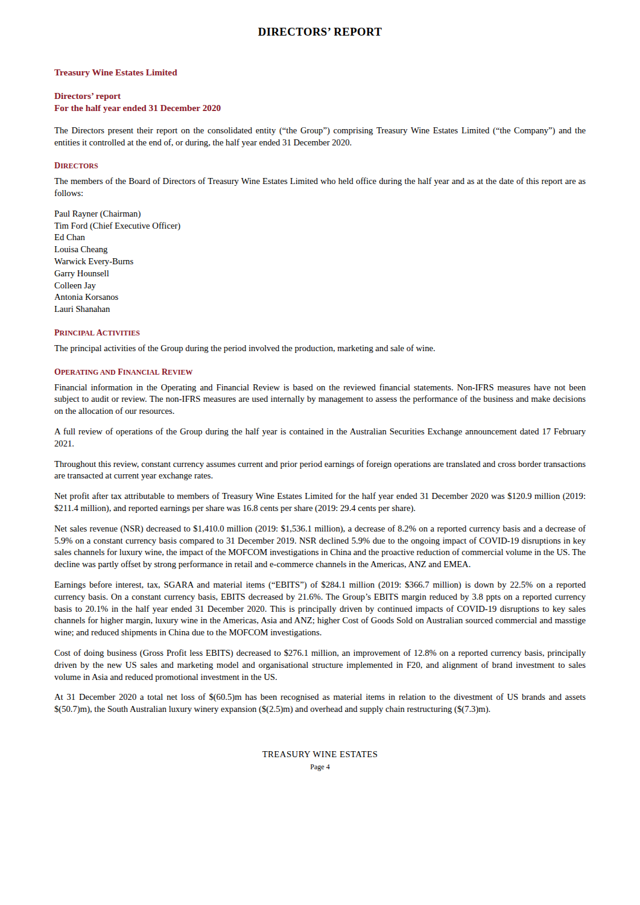DIRECTORS’ REPORT
Treasury Wine Estates Limited
Directors’ report
For the half year ended 31 December 2020
The Directors present their report on the consolidated entity (“the Group”) comprising Treasury Wine Estates Limited (“the Company”) and the entities it controlled at the end of, or during, the half year ended 31 December 2020.
DIRECTORS
The members of the Board of Directors of Treasury Wine Estates Limited who held office during the half year and as at the date of this report are as follows:
Paul Rayner (Chairman)
Tim Ford (Chief Executive Officer)
Ed Chan
Louisa Cheang
Warwick Every-Burns
Garry Hounsell
Colleen Jay
Antonia Korsanos
Lauri Shanahan
PRINCIPAL ACTIVITIES
The principal activities of the Group during the period involved the production, marketing and sale of wine.
OPERATING AND FINANCIAL REVIEW
Financial information in the Operating and Financial Review is based on the reviewed financial statements. Non-IFRS measures have not been subject to audit or review. The non-IFRS measures are used internally by management to assess the performance of the business and make decisions on the allocation of our resources.
A full review of operations of the Group during the half year is contained in the Australian Securities Exchange announcement dated 17 February 2021.
Throughout this review, constant currency assumes current and prior period earnings of foreign operations are translated and cross border transactions are transacted at current year exchange rates.
Net profit after tax attributable to members of Treasury Wine Estates Limited for the half year ended 31 December 2020 was $120.9 million (2019: $211.4 million), and reported earnings per share was 16.8 cents per share (2019: 29.4 cents per share).
Net sales revenue (NSR) decreased to $1,410.0 million (2019: $1,536.1 million), a decrease of 8.2% on a reported currency basis and a decrease of 5.9% on a constant currency basis compared to 31 December 2019. NSR declined 5.9% due to the ongoing impact of COVID-19 disruptions in key sales channels for luxury wine, the impact of the MOFCOM investigations in China and the proactive reduction of commercial volume in the US. The decline was partly offset by strong performance in retail and e-commerce channels in the Americas, ANZ and EMEA.
Earnings before interest, tax, SGARA and material items (“EBITS”) of $284.1 million (2019: $366.7 million) is down by 22.5% on a reported currency basis. On a constant currency basis, EBITS decreased by 21.6%. The Group’s EBITS margin reduced by 3.8 ppts on a reported currency basis to 20.1% in the half year ended 31 December 2020. This is principally driven by continued impacts of COVID-19 disruptions to key sales channels for higher margin, luxury wine in the Americas, Asia and ANZ; higher Cost of Goods Sold on Australian sourced commercial and masstige wine; and reduced shipments in China due to the MOFCOM investigations.
Cost of doing business (Gross Profit less EBITS) decreased to $276.1 million, an improvement of 12.8% on a reported currency basis, principally driven by the new US sales and marketing model and organisational structure implemented in F20, and alignment of brand investment to sales volume in Asia and reduced promotional investment in the US.
At 31 December 2020 a total net loss of $(60.5)m has been recognised as material items in relation to the divestment of US brands and assets $(50.7)m), the South Australian luxury winery expansion ($(2.5)m) and overhead and supply chain restructuring ($(7.3)m).
TREASURY WINE ESTATES
Page 4